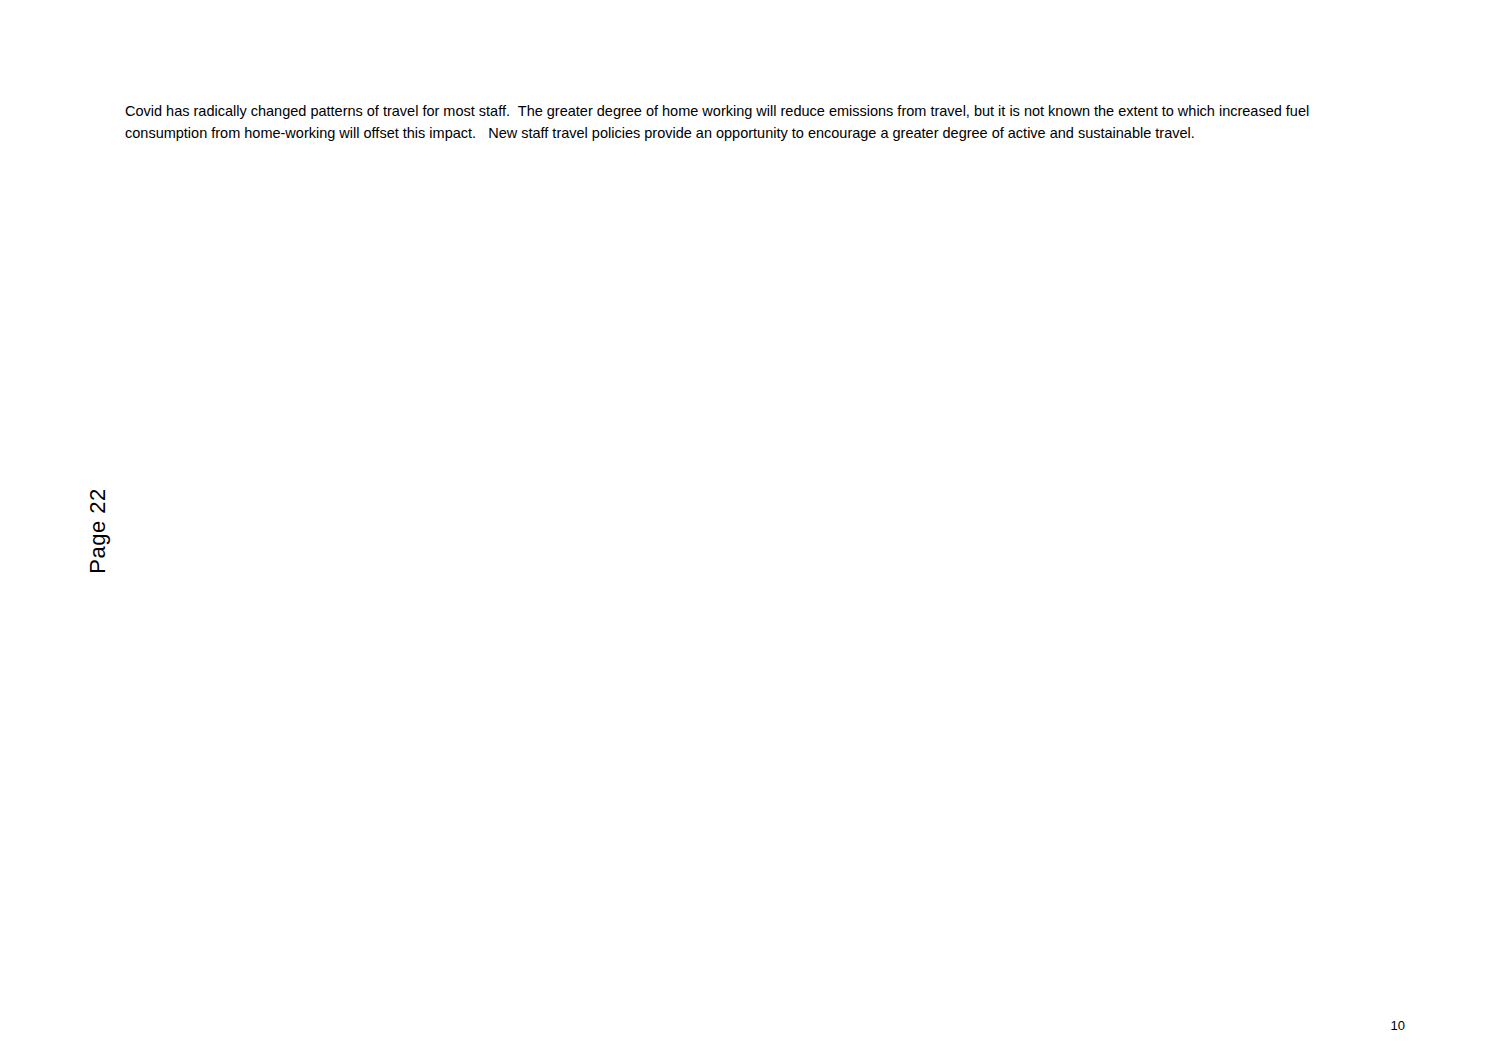Covid has radically changed patterns of travel for most staff. The greater degree of home working will reduce emissions from travel, but it is not known the extent to which increased fuel consumption from home-working will offset this impact. New staff travel policies provide an opportunity to encourage a greater degree of active and sustainable travel.
Page 22
10